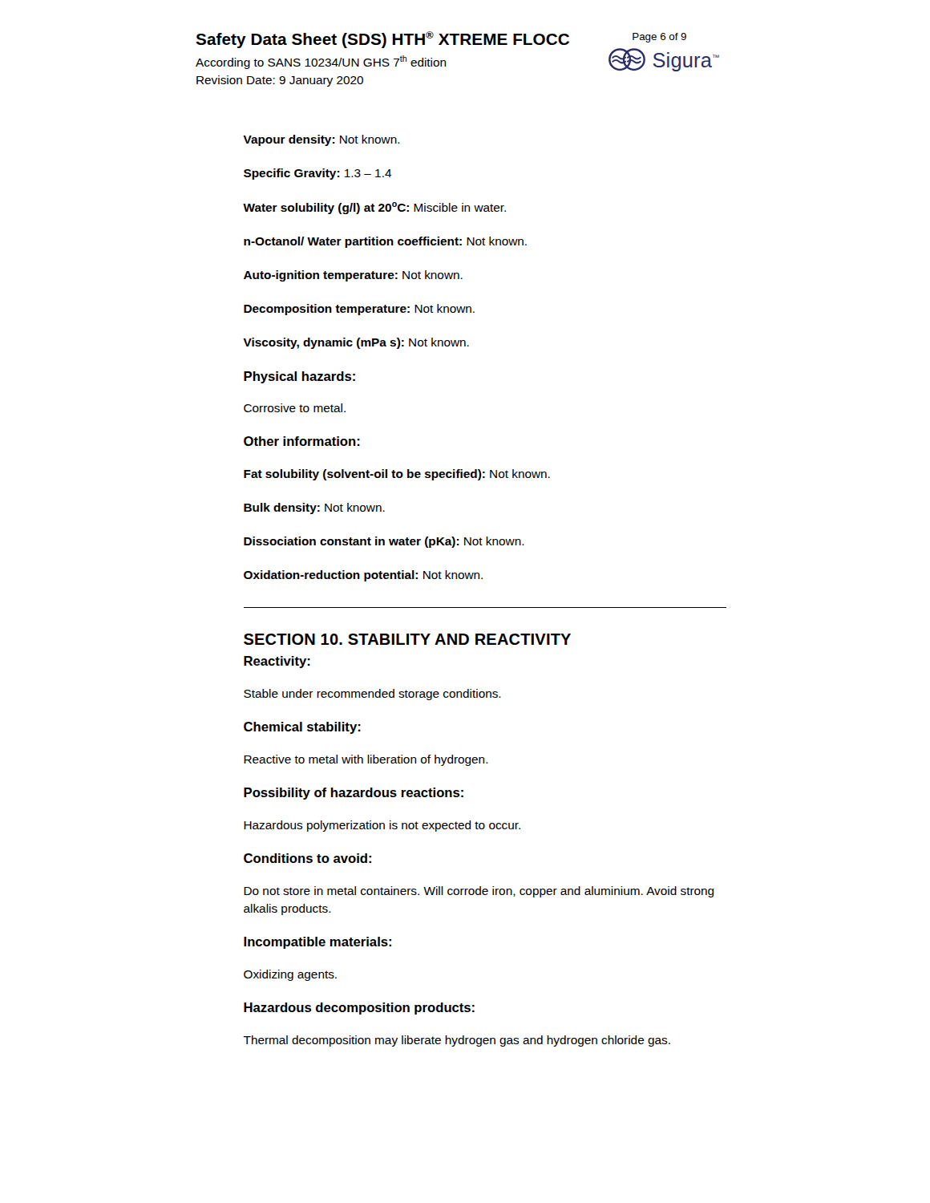Safety Data Sheet (SDS) HTH® XTREME FLOCC
According to SANS 10234/UN GHS 7th edition
Revision Date: 9 January 2020
Page 6 of 9
Sigura™
Vapour density: Not known.
Specific Gravity: 1.3 – 1.4
Water solubility (g/l) at 20oC: Miscible in water.
n-Octanol/ Water partition coefficient: Not known.
Auto-ignition temperature: Not known.
Decomposition temperature: Not known.
Viscosity, dynamic (mPa s): Not known.
Physical hazards:
Corrosive to metal.
Other information:
Fat solubility (solvent-oil to be specified): Not known.
Bulk density: Not known.
Dissociation constant in water (pKa): Not known.
Oxidation-reduction potential: Not known.
SECTION 10. STABILITY AND REACTIVITY
Reactivity:
Stable under recommended storage conditions.
Chemical stability:
Reactive to metal with liberation of hydrogen.
Possibility of hazardous reactions:
Hazardous polymerization is not expected to occur.
Conditions to avoid:
Do not store in metal containers. Will corrode iron, copper and aluminium. Avoid strong alkalis products.
Incompatible materials:
Oxidizing agents.
Hazardous decomposition products:
Thermal decomposition may liberate hydrogen gas and hydrogen chloride gas.